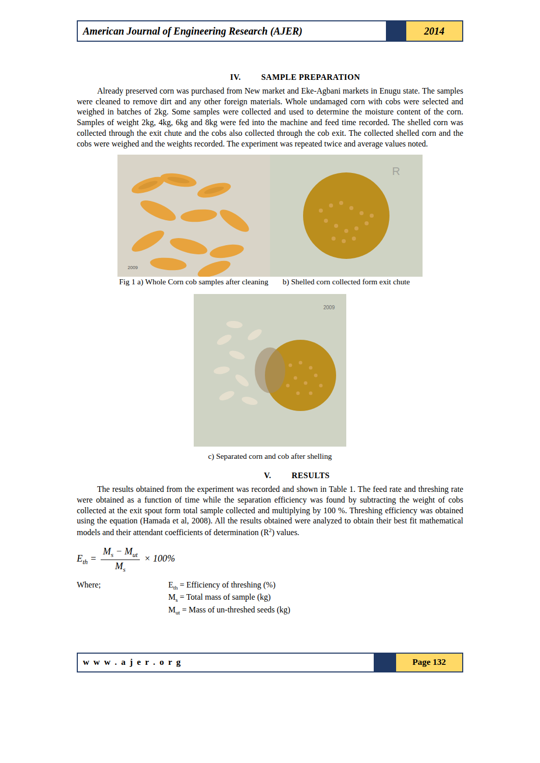American Journal of Engineering Research (AJER)
2014
IV. SAMPLE PREPARATION
Already preserved corn was purchased from New market and Eke-Agbani markets in Enugu state. The samples were cleaned to remove dirt and any other foreign materials. Whole undamaged corn with cobs were selected and weighed in batches of 2kg. Some samples were collected and used to determine the moisture content of the corn. Samples of weight 2kg, 4kg, 6kg and 8kg were fed into the machine and feed time recorded. The shelled corn was collected through the exit chute and the cobs also collected through the cob exit. The collected shelled corn and the cobs were weighed and the weights recorded. The experiment was repeated twice and average values noted.
Fig 1 a) Whole Corn cob samples after cleaning
b) Shelled corn collected form exit chute
c) Separated corn and cob after shelling
V. RESULTS
The results obtained from the experiment was recorded and shown in Table 1. The feed rate and threshing rate were obtained as a function of time while the separation efficiency was found by subtracting the weight of cobs collected at the exit spout form total sample collected and multiplying by 100 %. Threshing efficiency was obtained using the equation (Hamada et al, 2008). All the results obtained were analyzed to obtain their best fit mathematical models and their attendant coefficients of determination (R2) values.
Eth = Ms − Mut Ms × 100%
| Where; | | E th = Efficiency of threshing (%) |
| | | M s = Total mass of sample (kg) |
| | | M ut = Mass of un-threshed seeds (kg) |
w w w . a j e r . o r g
Page 132